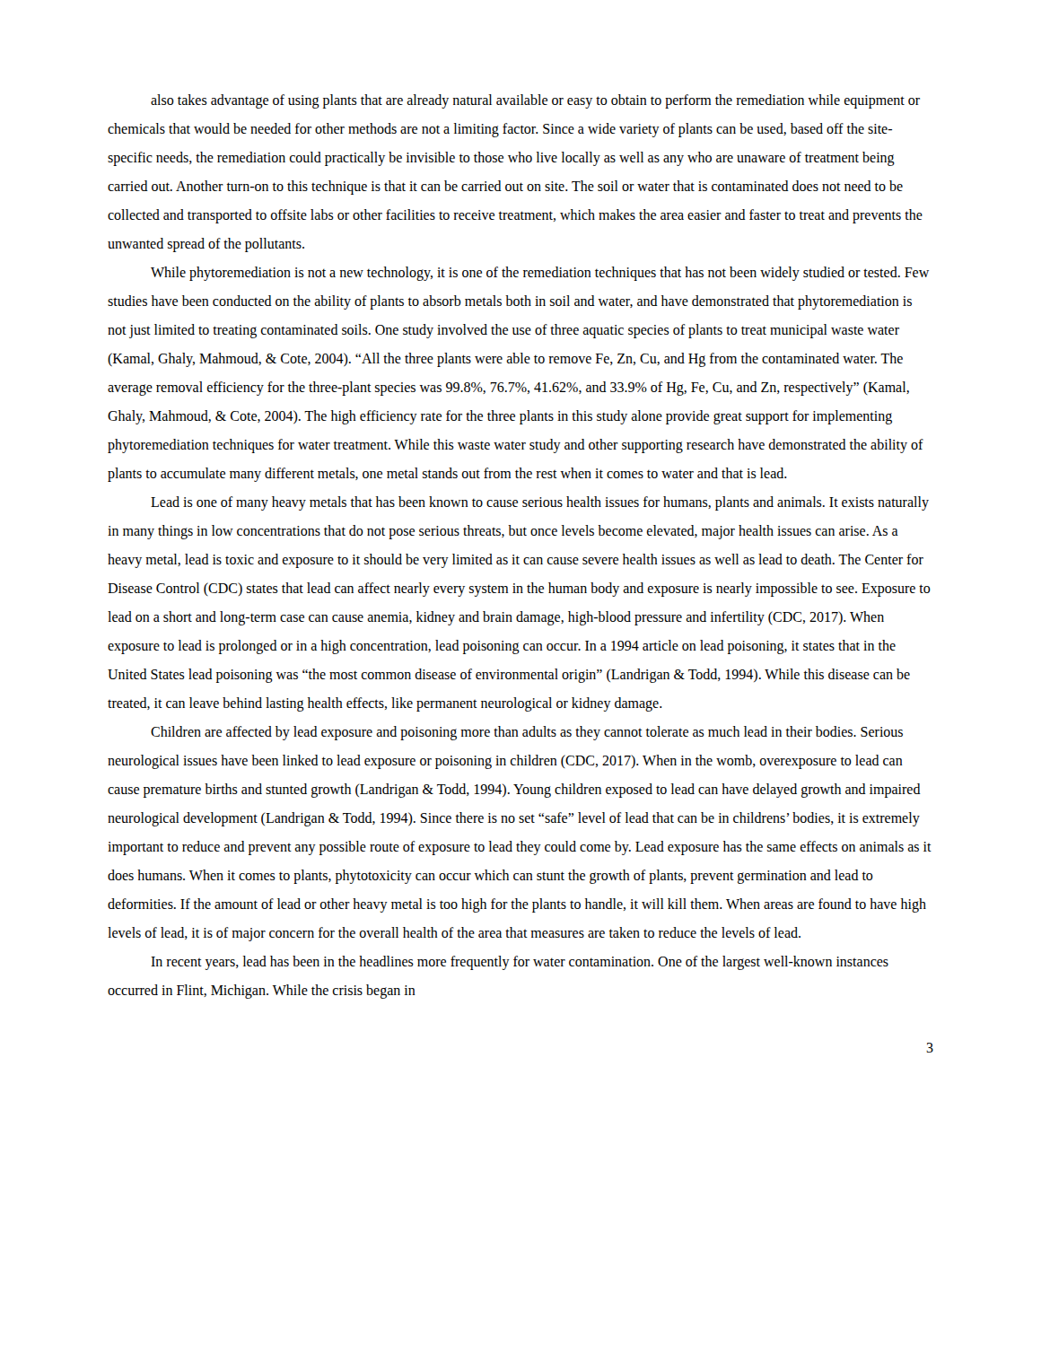also takes advantage of using plants that are already natural available or easy to obtain to perform the remediation while equipment or chemicals that would be needed for other methods are not a limiting factor. Since a wide variety of plants can be used, based off the site-specific needs, the remediation could practically be invisible to those who live locally as well as any who are unaware of treatment being carried out. Another turn-on to this technique is that it can be carried out on site. The soil or water that is contaminated does not need to be collected and transported to offsite labs or other facilities to receive treatment, which makes the area easier and faster to treat and prevents the unwanted spread of the pollutants.
While phytoremediation is not a new technology, it is one of the remediation techniques that has not been widely studied or tested. Few studies have been conducted on the ability of plants to absorb metals both in soil and water, and have demonstrated that phytoremediation is not just limited to treating contaminated soils. One study involved the use of three aquatic species of plants to treat municipal waste water (Kamal, Ghaly, Mahmoud, & Cote, 2004). “All the three plants were able to remove Fe, Zn, Cu, and Hg from the contaminated water. The average removal efficiency for the three-plant species was 99.8%, 76.7%, 41.62%, and 33.9% of Hg, Fe, Cu, and Zn, respectively” (Kamal, Ghaly, Mahmoud, & Cote, 2004). The high efficiency rate for the three plants in this study alone provide great support for implementing phytoremediation techniques for water treatment. While this waste water study and other supporting research have demonstrated the ability of plants to accumulate many different metals, one metal stands out from the rest when it comes to water and that is lead.
Lead is one of many heavy metals that has been known to cause serious health issues for humans, plants and animals. It exists naturally in many things in low concentrations that do not pose serious threats, but once levels become elevated, major health issues can arise. As a heavy metal, lead is toxic and exposure to it should be very limited as it can cause severe health issues as well as lead to death. The Center for Disease Control (CDC) states that lead can affect nearly every system in the human body and exposure is nearly impossible to see. Exposure to lead on a short and long-term case can cause anemia, kidney and brain damage, high-blood pressure and infertility (CDC, 2017). When exposure to lead is prolonged or in a high concentration, lead poisoning can occur. In a 1994 article on lead poisoning, it states that in the United States lead poisoning was “the most common disease of environmental origin” (Landrigan & Todd, 1994). While this disease can be treated, it can leave behind lasting health effects, like permanent neurological or kidney damage.
Children are affected by lead exposure and poisoning more than adults as they cannot tolerate as much lead in their bodies. Serious neurological issues have been linked to lead exposure or poisoning in children (CDC, 2017). When in the womb, overexposure to lead can cause premature births and stunted growth (Landrigan & Todd, 1994). Young children exposed to lead can have delayed growth and impaired neurological development (Landrigan & Todd, 1994). Since there is no set “safe” level of lead that can be in childrens’ bodies, it is extremely important to reduce and prevent any possible route of exposure to lead they could come by. Lead exposure has the same effects on animals as it does humans. When it comes to plants, phytotoxicity can occur which can stunt the growth of plants, prevent germination and lead to deformities. If the amount of lead or other heavy metal is too high for the plants to handle, it will kill them. When areas are found to have high levels of lead, it is of major concern for the overall health of the area that measures are taken to reduce the levels of lead.
In recent years, lead has been in the headlines more frequently for water contamination. One of the largest well-known instances occurred in Flint, Michigan. While the crisis began in
3